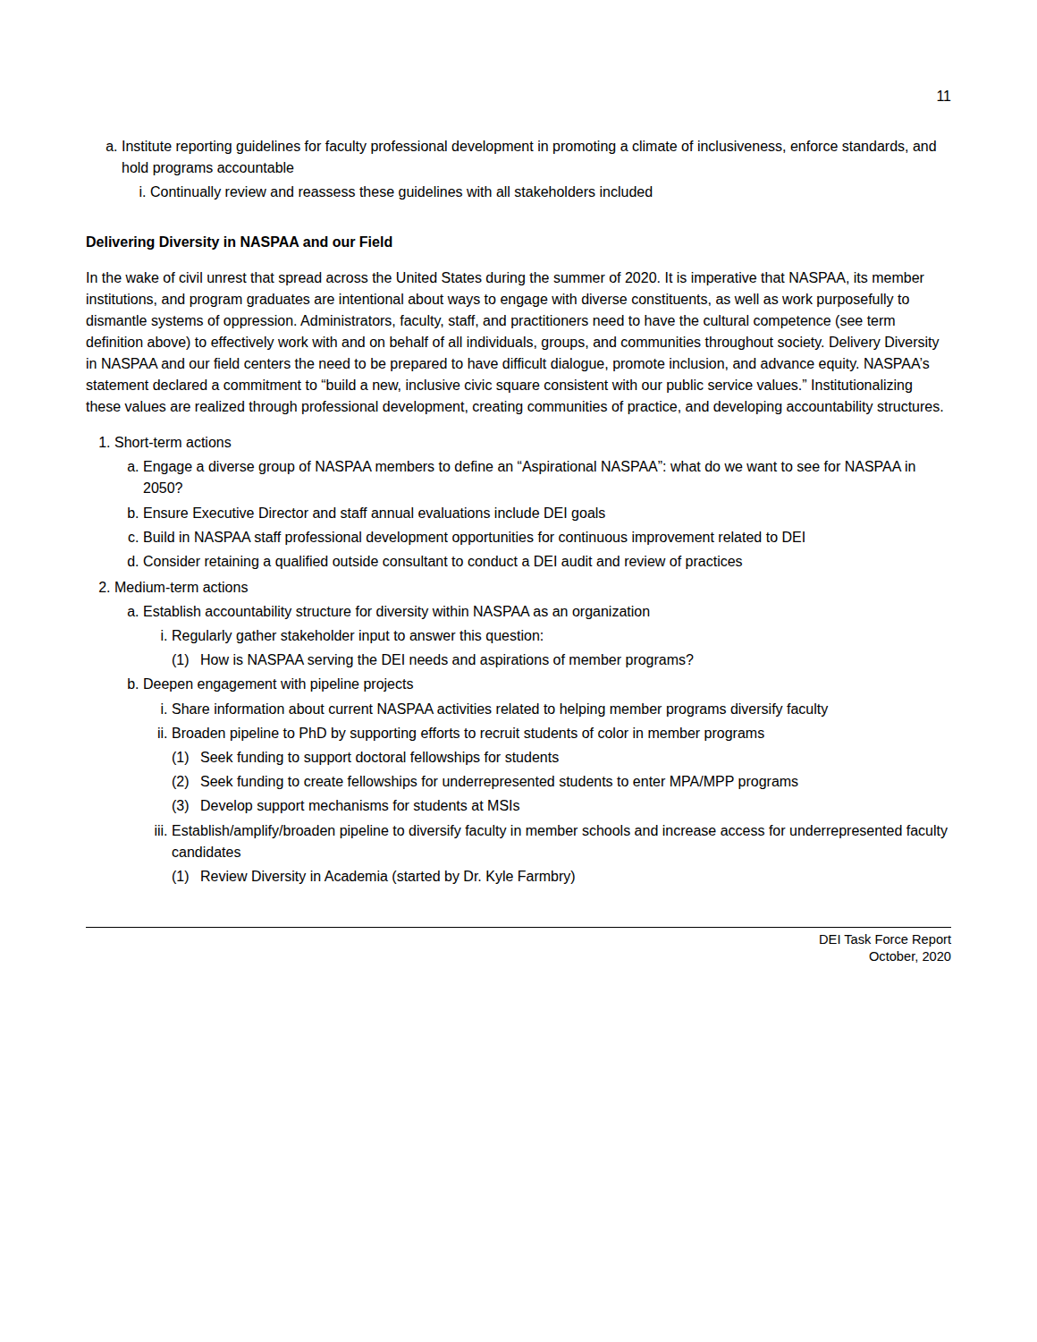11
Institute reporting guidelines for faculty professional development in promoting a climate of inclusiveness, enforce standards, and hold programs accountable
Continually review and reassess these guidelines with all stakeholders included
Delivering Diversity in NASPAA and our Field
In the wake of civil unrest that spread across the United States during the summer of 2020. It is imperative that NASPAA, its member institutions, and program graduates are intentional about ways to engage with diverse constituents, as well as work purposefully to dismantle systems of oppression. Administrators, faculty, staff, and practitioners need to have the cultural competence (see term definition above) to effectively work with and on behalf of all individuals, groups, and communities throughout society. Delivery Diversity in NASPAA and our field centers the need to be prepared to have difficult dialogue, promote inclusion, and advance equity. NASPAA’s statement declared a commitment to “build a new, inclusive civic square consistent with our public service values.” Institutionalizing these values are realized through professional development, creating communities of practice, and developing accountability structures.
Short-term actions
Engage a diverse group of NASPAA members to define an “Aspirational NASPAA”: what do we want to see for NASPAA in 2050?
Ensure Executive Director and staff annual evaluations include DEI goals
Build in NASPAA staff professional development opportunities for continuous improvement related to DEI
Consider retaining a qualified outside consultant to conduct a DEI audit and review of practices
Medium-term actions
Establish accountability structure for diversity within NASPAA as an organization
Regularly gather stakeholder input to answer this question:
How is NASPAA serving the DEI needs and aspirations of member programs?
Deepen engagement with pipeline projects
Share information about current NASPAA activities related to helping member programs diversify faculty
Broaden pipeline to PhD by supporting efforts to recruit students of color in member programs
Seek funding to support doctoral fellowships for students
Seek funding to create fellowships for underrepresented students to enter MPA/MPP programs
Develop support mechanisms for students at MSIs
Establish/amplify/broaden pipeline to diversify faculty in member schools and increase access for underrepresented faculty candidates
Review Diversity in Academia (started by Dr. Kyle Farmbry)
DEI Task Force Report
October, 2020